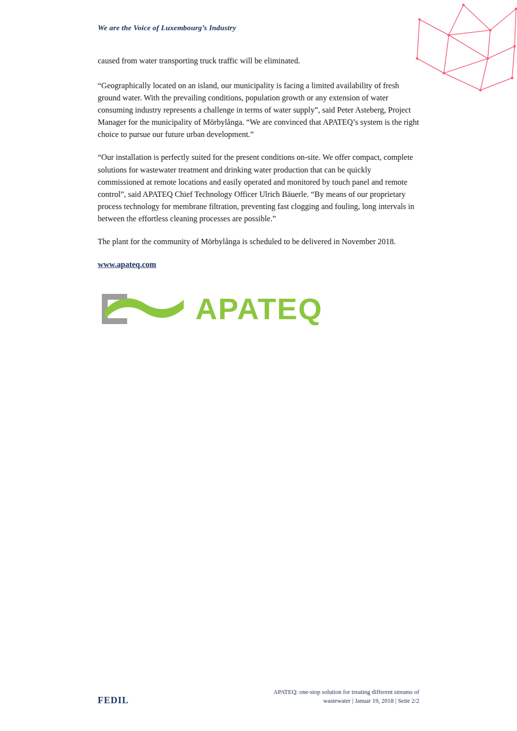We are the Voice of Luxembourg’s Industry
caused from water transporting truck traffic will be eliminated.
“Geographically located on an island, our municipality is facing a limited availability of fresh ground water. With the prevailing conditions, population growth or any extension of water consuming industry represents a challenge in terms of water supply”, said Peter Asteberg, Project Manager for the municipality of Mörbylånga. “We are convinced that APATEQ’s system is the right choice to pursue our future urban development.”
“Our installation is perfectly suited for the present conditions on-site. We offer compact, complete solutions for wastewater treatment and drinking water production that can be quickly commissioned at remote locations and easily operated and monitored by touch panel and remote control”, said APATEQ Chief Technology Officer Ulrich Bäuerle. “By means of our proprietary process technology for membrane filtration, preventing fast clogging and fouling, long intervals in between the effortless cleaning processes are possible.”
The plant for the community of Mörbylånga is scheduled to be delivered in November 2018.
www.apateq.com
APATEQ
FEDIL
APATEQ: one-stop solution for treating different streams of
wastewater | Januar 19, 2018 | Seite 2/2